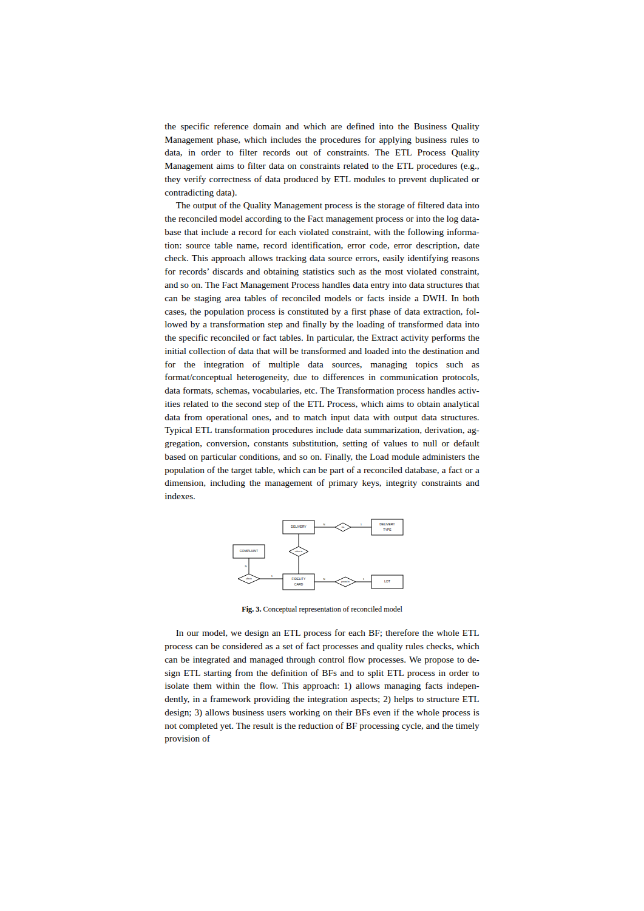the specific reference domain and which are defined into the Business Quality Management phase, which includes the procedures for applying business rules to data, in order to filter records out of constraints. The ETL Process Quality Management aims to filter data on constraints related to the ETL procedures (e.g., they verify correctness of data produced by ETL modules to prevent duplicated or contradicting data).
The output of the Quality Management process is the storage of filtered data into the reconciled model according to the Fact management process or into the log database that include a record for each violated constraint, with the following information: source table name, record identification, error code, error description, date check. This approach allows tracking data source errors, easily identifying reasons for records’ discards and obtaining statistics such as the most violated constraint, and so on. The Fact Management Process handles data entry into data structures that can be staging area tables of reconciled models or facts inside a DWH. In both cases, the population process is constituted by a first phase of data extraction, followed by a transformation step and finally by the loading of transformed data into the specific reconciled or fact tables. In particular, the Extract activity performs the initial collection of data that will be transformed and loaded into the destination and for the integration of multiple data sources, managing topics such as format/conceptual heterogeneity, due to differences in communication protocols, data formats, schemas, vocabularies, etc. The Transformation process handles activities related to the second step of the ETL Process, which aims to obtain analytical data from operational ones, and to match input data with output data structures. Typical ETL transformation procedures include data summarization, derivation, aggregation, conversion, constants substitution, setting of values to null or default based on particular conditions, and so on. Finally, the Load module administers the population of the target table, which can be part of a reconciled database, a fact or a dimension, including the management of primary keys, integrity constraints and indexes.
DELIVERY isa DELIVERY TYPE N 1 COMPLAINT refers to affects N FIDELITY CARD 1 printed in LOT N 1
Fig. 3. Conceptual representation of reconciled model
In our model, we design an ETL process for each BF; therefore the whole ETL process can be considered as a set of fact processes and quality rules checks, which can be integrated and managed through control flow processes. We propose to design ETL starting from the definition of BFs and to split ETL process in order to isolate them within the flow. This approach: 1) allows managing facts independently, in a framework providing the integration aspects; 2) helps to structure ETL design; 3) allows business users working on their BFs even if the whole process is not completed yet. The result is the reduction of BF processing cycle, and the timely provision of